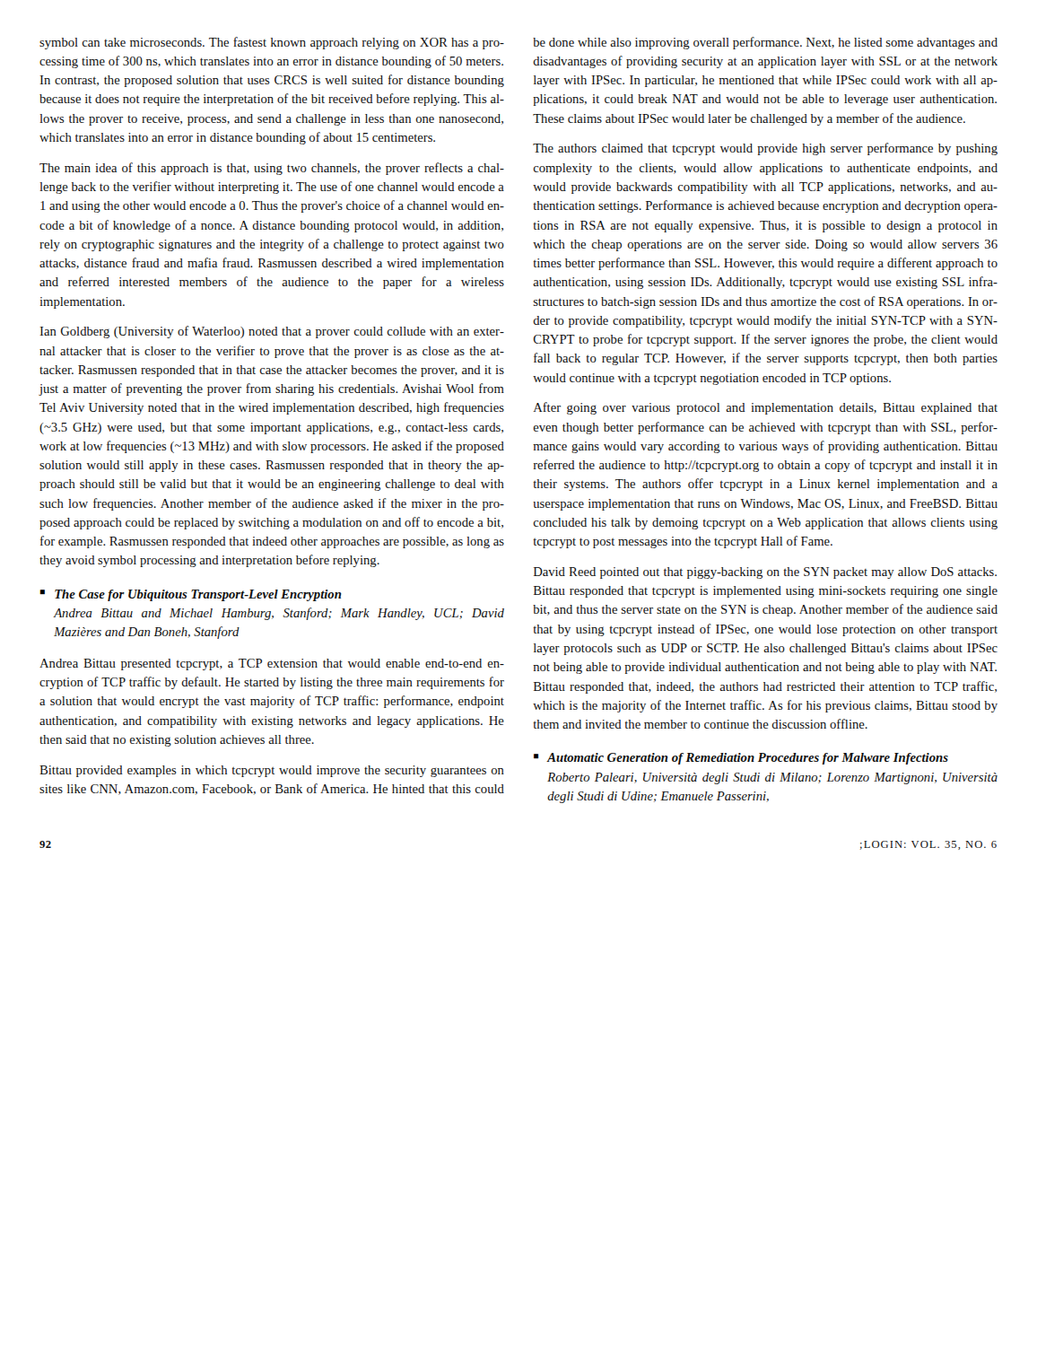symbol can take microseconds. The fastest known approach relying on XOR has a processing time of 300 ns, which translates into an error in distance bounding of 50 meters. In contrast, the proposed solution that uses CRCS is well suited for distance bounding because it does not require the interpretation of the bit received before replying. This allows the prover to receive, process, and send a challenge in less than one nanosecond, which translates into an error in distance bounding of about 15 centimeters.
The main idea of this approach is that, using two channels, the prover reflects a challenge back to the verifier without interpreting it. The use of one channel would encode a 1 and using the other would encode a 0. Thus the prover's choice of a channel would encode a bit of knowledge of a nonce. A distance bounding protocol would, in addition, rely on cryptographic signatures and the integrity of a challenge to protect against two attacks, distance fraud and mafia fraud. Rasmussen described a wired implementation and referred interested members of the audience to the paper for a wireless implementation.
Ian Goldberg (University of Waterloo) noted that a prover could collude with an external attacker that is closer to the verifier to prove that the prover is as close as the attacker. Rasmussen responded that in that case the attacker becomes the prover, and it is just a matter of preventing the prover from sharing his credentials. Avishai Wool from Tel Aviv University noted that in the wired implementation described, high frequencies (~3.5 GHz) were used, but that some important applications, e.g., contact-less cards, work at low frequencies (~13 MHz) and with slow processors. He asked if the proposed solution would still apply in these cases. Rasmussen responded that in theory the approach should still be valid but that it would be an engineering challenge to deal with such low frequencies. Another member of the audience asked if the mixer in the proposed approach could be replaced by switching a modulation on and off to encode a bit, for example. Rasmussen responded that indeed other approaches are possible, as long as they avoid symbol processing and interpretation before replying.
The Case for Ubiquitous Transport-Level Encryption
Andrea Bittau and Michael Hamburg, Stanford; Mark Handley, UCL; David Mazières and Dan Boneh, Stanford
Andrea Bittau presented tcpcrypt, a TCP extension that would enable end-to-end encryption of TCP traffic by default. He started by listing the three main requirements for a solution that would encrypt the vast majority of TCP traffic: performance, endpoint authentication, and compatibility with existing networks and legacy applications. He then said that no existing solution achieves all three.
Bittau provided examples in which tcpcrypt would improve the security guarantees on sites like CNN, Amazon.com, Facebook, or Bank of America. He hinted that this could be done while also improving overall performance. Next, he listed some advantages and disadvantages of providing security at an application layer with SSL or at the network layer with IPSec. In particular, he mentioned that while IPSec could work with all applications, it could break NAT and would not be able to leverage user authentication. These claims about IPSec would later be challenged by a member of the audience.
The authors claimed that tcpcrypt would provide high server performance by pushing complexity to the clients, would allow applications to authenticate endpoints, and would provide backwards compatibility with all TCP applications, networks, and authentication settings. Performance is achieved because encryption and decryption operations in RSA are not equally expensive. Thus, it is possible to design a protocol in which the cheap operations are on the server side. Doing so would allow servers 36 times better performance than SSL. However, this would require a different approach to authentication, using session IDs. Additionally, tcpcrypt would use existing SSL infrastructures to batch-sign session IDs and thus amortize the cost of RSA operations. In order to provide compatibility, tcpcrypt would modify the initial SYN-TCP with a SYN-CRYPT to probe for tcpcrypt support. If the server ignores the probe, the client would fall back to regular TCP. However, if the server supports tcpcrypt, then both parties would continue with a tcpcrypt negotiation encoded in TCP options.
After going over various protocol and implementation details, Bittau explained that even though better performance can be achieved with tcpcrypt than with SSL, performance gains would vary according to various ways of providing authentication. Bittau referred the audience to http://tcpcrypt.org to obtain a copy of tcpcrypt and install it in their systems. The authors offer tcpcrypt in a Linux kernel implementation and a userspace implementation that runs on Windows, Mac OS, Linux, and FreeBSD. Bittau concluded his talk by demoing tcpcrypt on a Web application that allows clients using tcpcrypt to post messages into the tcpcrypt Hall of Fame.
David Reed pointed out that piggy-backing on the SYN packet may allow DoS attacks. Bittau responded that tcpcrypt is implemented using mini-sockets requiring one single bit, and thus the server state on the SYN is cheap. Another member of the audience said that by using tcpcrypt instead of IPSec, one would lose protection on other transport layer protocols such as UDP or SCTP. He also challenged Bittau's claims about IPSec not being able to provide individual authentication and not being able to play with NAT. Bittau responded that, indeed, the authors had restricted their attention to TCP traffic, which is the majority of the Internet traffic. As for his previous claims, Bittau stood by them and invited the member to continue the discussion offline.
Automatic Generation of Remediation Procedures for Malware Infections
Roberto Paleari, Università degli Studi di Milano; Lorenzo Martignoni, Università degli Studi di Udine; Emanuele Passerini,
92 ;LOGIN: VOL. 35, NO. 6